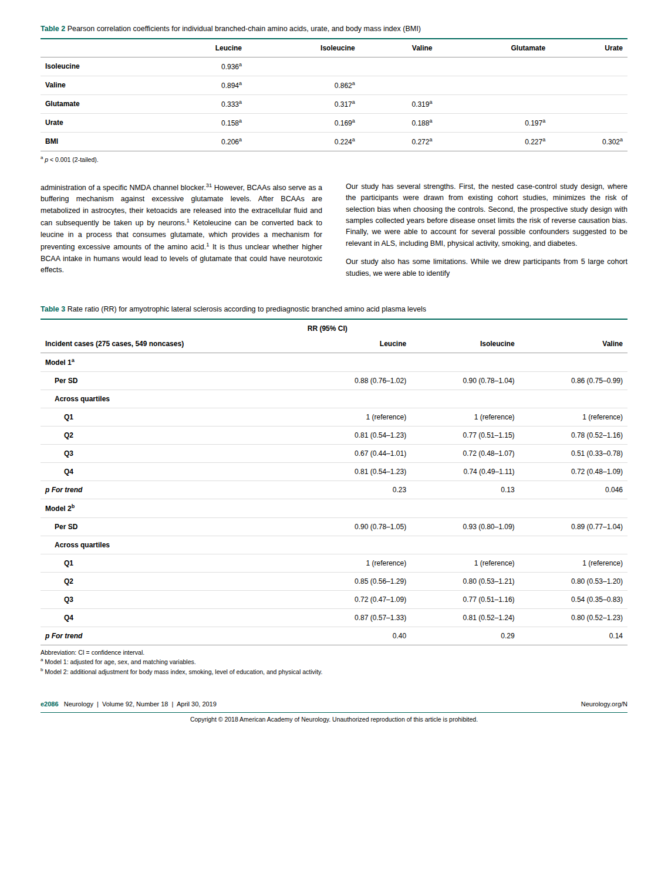Table 2 Pearson correlation coefficients for individual branched-chain amino acids, urate, and body mass index (BMI)
| | Leucine | Isoleucine | Valine | Glutamate | Urate |
| --- | --- | --- | --- | --- | --- |
| Isoleucine | 0.936 a | | | | |
| Valine | 0.894 a | 0.862 a | | | |
| Glutamate | 0.333 a | 0.317 a | 0.319 a | | |
| Urate | 0.158 a | 0.169 a | 0.188 a | 0.197 a | |
| BMI | 0.206 a | 0.224 a | 0.272 a | 0.227 a | 0.302 a |
a p < 0.001 (2-tailed).
administration of a specific NMDA channel blocker.31 However, BCAAs also serve as a buffering mechanism against excessive glutamate levels. After BCAAs are metabolized in astrocytes, their ketoacids are released into the extracellular fluid and can subsequently be taken up by neurons.1 Ketoleucine can be converted back to leucine in a process that consumes glutamate, which provides a mechanism for preventing excessive amounts of the amino acid.1 It is thus unclear whether higher BCAA intake in humans would lead to levels of glutamate that could have neurotoxic effects.
Our study has several strengths. First, the nested case-control study design, where the participants were drawn from existing cohort studies, minimizes the risk of selection bias when choosing the controls. Second, the prospective study design with samples collected years before disease onset limits the risk of reverse causation bias. Finally, we were able to account for several possible confounders suggested to be relevant in ALS, including BMI, physical activity, smoking, and diabetes.
Our study also has some limitations. While we drew participants from 5 large cohort studies, we were able to identify
Table 3 Rate ratio (RR) for amyotrophic lateral sclerosis according to prediagnostic branched amino acid plasma levels
| | RR (95% CI) |
| --- | --- |
| Incident cases (275 cases, 549 noncases) | Leucine | Isoleucine | Valine |
| Model 1 a | | | |
| Per SD | 0.88 (0.76–1.02) | 0.90 (0.78–1.04) | 0.86 (0.75–0.99) |
| Across quartiles | | | |
| Q1 | 1 (reference) | 1 (reference) | 1 (reference) |
| Q2 | 0.81 (0.54–1.23) | 0.77 (0.51–1.15) | 0.78 (0.52–1.16) |
| Q3 | 0.67 (0.44–1.01) | 0.72 (0.48–1.07) | 0.51 (0.33–0.78) |
| Q4 | 0.81 (0.54–1.23) | 0.74 (0.49–1.11) | 0.72 (0.48–1.09) |
| p For trend | 0.23 | 0.13 | 0.046 |
| Model 2 b | | | |
| Per SD | 0.90 (0.78–1.05) | 0.93 (0.80–1.09) | 0.89 (0.77–1.04) |
| Across quartiles | | | |
| Q1 | 1 (reference) | 1 (reference) | 1 (reference) |
| Q2 | 0.85 (0.56–1.29) | 0.80 (0.53–1.21) | 0.80 (0.53–1.20) |
| Q3 | 0.72 (0.47–1.09) | 0.77 (0.51–1.16) | 0.54 (0.35–0.83) |
| Q4 | 0.87 (0.57–1.33) | 0.81 (0.52–1.24) | 0.80 (0.52–1.23) |
| p For trend | 0.40 | 0.29 | 0.14 |
Abbreviation: CI = confidence interval.
a Model 1: adjusted for age, sex, and matching variables.
b Model 2: additional adjustment for body mass index, smoking, level of education, and physical activity.
e2086 Neurology | Volume 92, Number 18 | April 30, 2019
Neurology.org/N
Copyright © 2018 American Academy of Neurology. Unauthorized reproduction of this article is prohibited.